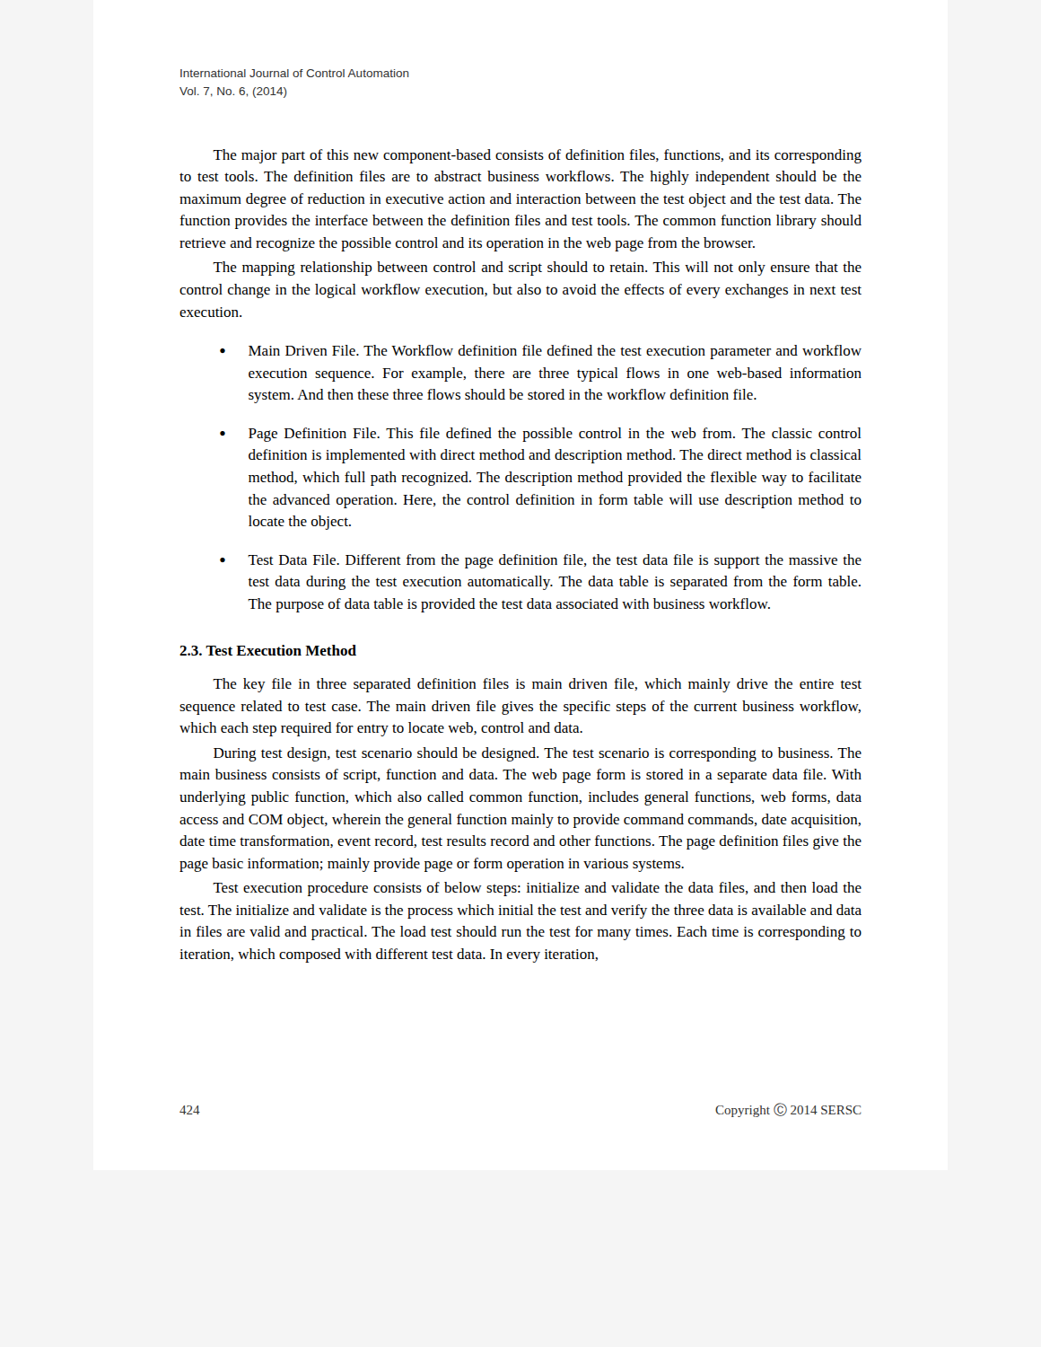International Journal of Control Automation Vol. 7, No. 6, (2014)
The major part of this new component-based consists of definition files, functions, and its corresponding to test tools. The definition files are to abstract business workflows. The highly independent should be the maximum degree of reduction in executive action and interaction between the test object and the test data. The function provides the interface between the definition files and test tools. The common function library should retrieve and recognize the possible control and its operation in the web page from the browser.
The mapping relationship between control and script should to retain. This will not only ensure that the control change in the logical workflow execution, but also to avoid the effects of every exchanges in next test execution.
Main Driven File. The Workflow definition file defined the test execution parameter and workflow execution sequence. For example, there are three typical flows in one web-based information system. And then these three flows should be stored in the workflow definition file.
Page Definition File. This file defined the possible control in the web from. The classic control definition is implemented with direct method and description method. The direct method is classical method, which full path recognized. The description method provided the flexible way to facilitate the advanced operation. Here, the control definition in form table will use description method to locate the object.
Test Data File. Different from the page definition file, the test data file is support the massive the test data during the test execution automatically. The data table is separated from the form table. The purpose of data table is provided the test data associated with business workflow.
2.3. Test Execution Method
The key file in three separated definition files is main driven file, which mainly drive the entire test sequence related to test case. The main driven file gives the specific steps of the current business workflow, which each step required for entry to locate web, control and data.
During test design, test scenario should be designed. The test scenario is corresponding to business. The main business consists of script, function and data. The web page form is stored in a separate data file. With underlying public function, which also called common function, includes general functions, web forms, data access and COM object, wherein the general function mainly to provide command commands, date acquisition, date time transformation, event record, test results record and other functions. The page definition files give the page basic information; mainly provide page or form operation in various systems.
Test execution procedure consists of below steps: initialize and validate the data files, and then load the test. The initialize and validate is the process which initial the test and verify the three data is available and data in files are valid and practical. The load test should run the test for many times. Each time is corresponding to iteration, which composed with different test data. In every iteration,
424 Copyright Ⓒ 2014 SERSC